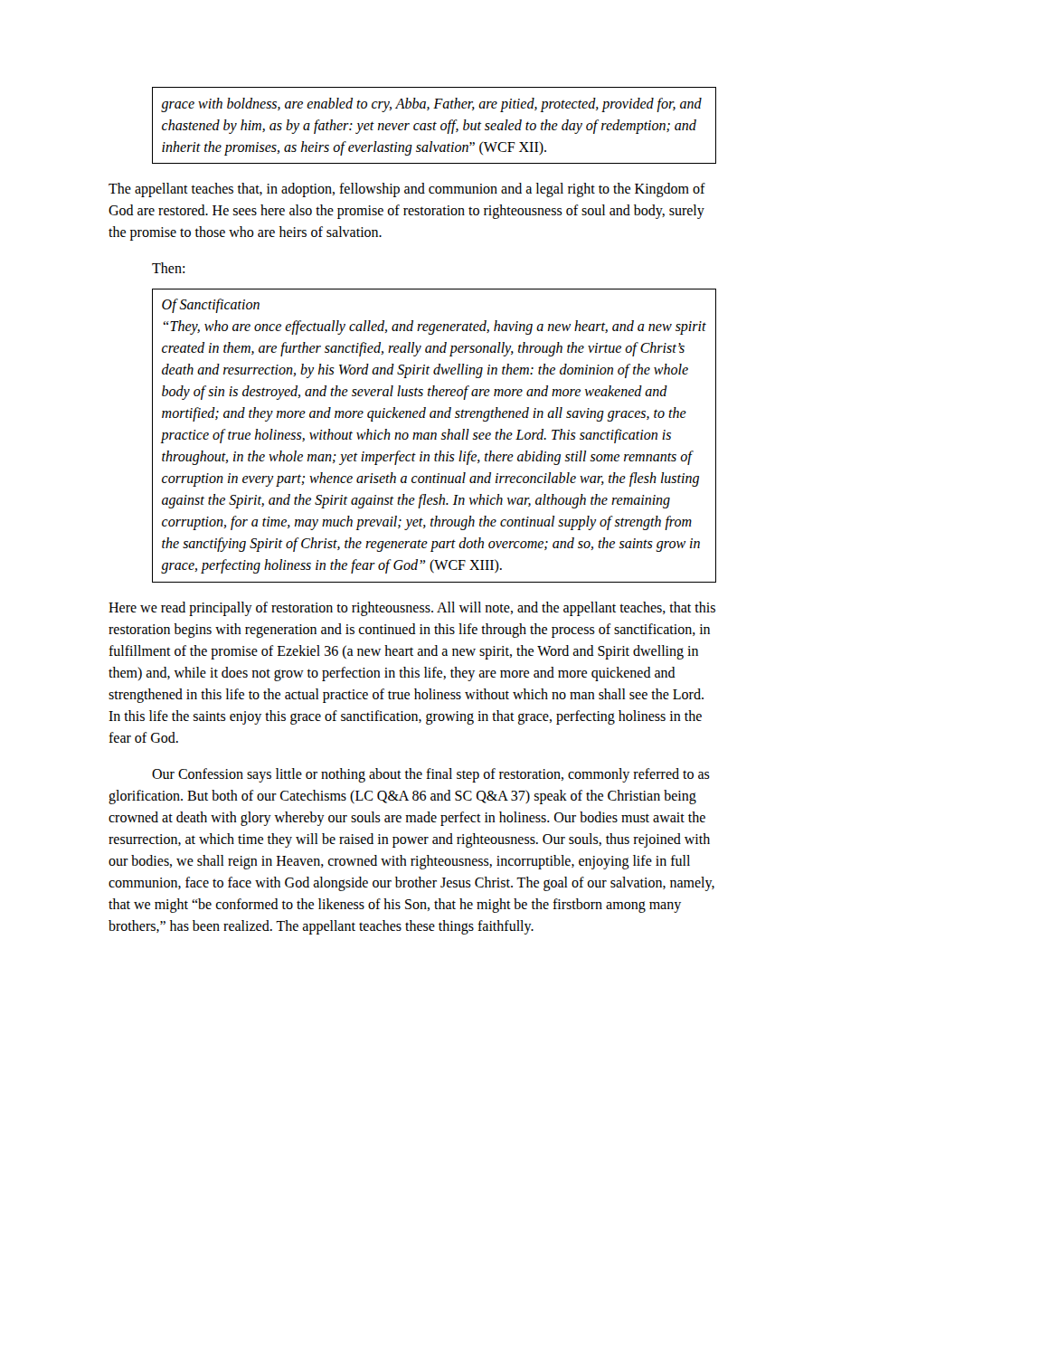grace with boldness, are enabled to cry, Abba, Father, are pitied, protected, provided for, and chastened by him, as by a father: yet never cast off, but sealed to the day of redemption; and inherit the promises, as heirs of everlasting salvation” (WCF XII).
The appellant teaches that, in adoption, fellowship and communion and a legal right to the Kingdom of God are restored. He sees here also the promise of restoration to righteousness of soul and body, surely the promise to those who are heirs of salvation.
Then:
Of Sanctification
“They, who are once effectually called, and regenerated, having a new heart, and a new spirit created in them, are further sanctified, really and personally, through the virtue of Christ’s death and resurrection, by his Word and Spirit dwelling in them: the dominion of the whole body of sin is destroyed, and the several lusts thereof are more and more weakened and mortified; and they more and more quickened and strengthened in all saving graces, to the practice of true holiness, without which no man shall see the Lord. This sanctification is throughout, in the whole man; yet imperfect in this life, there abiding still some remnants of corruption in every part; whence ariseth a continual and irreconcilable war, the flesh lusting against the Spirit, and the Spirit against the flesh. In which war, although the remaining corruption, for a time, may much prevail; yet, through the continual supply of strength from the sanctifying Spirit of Christ, the regenerate part doth overcome; and so, the saints grow in grace, perfecting holiness in the fear of God” (WCF XIII).
Here we read principally of restoration to righteousness. All will note, and the appellant teaches, that this restoration begins with regeneration and is continued in this life through the process of sanctification, in fulfillment of the promise of Ezekiel 36 (a new heart and a new spirit, the Word and Spirit dwelling in them) and, while it does not grow to perfection in this life, they are more and more quickened and strengthened in this life to the actual practice of true holiness without which no man shall see the Lord. In this life the saints enjoy this grace of sanctification, growing in that grace, perfecting holiness in the fear of God.
Our Confession says little or nothing about the final step of restoration, commonly referred to as glorification. But both of our Catechisms (LC Q&A 86 and SC Q&A 37) speak of the Christian being crowned at death with glory whereby our souls are made perfect in holiness. Our bodies must await the resurrection, at which time they will be raised in power and righteousness. Our souls, thus rejoined with our bodies, we shall reign in Heaven, crowned with righteousness, incorruptible, enjoying life in full communion, face to face with God alongside our brother Jesus Christ. The goal of our salvation, namely, that we might “be conformed to the likeness of his Son, that he might be the firstborn among many brothers,” has been realized. The appellant teaches these things faithfully.